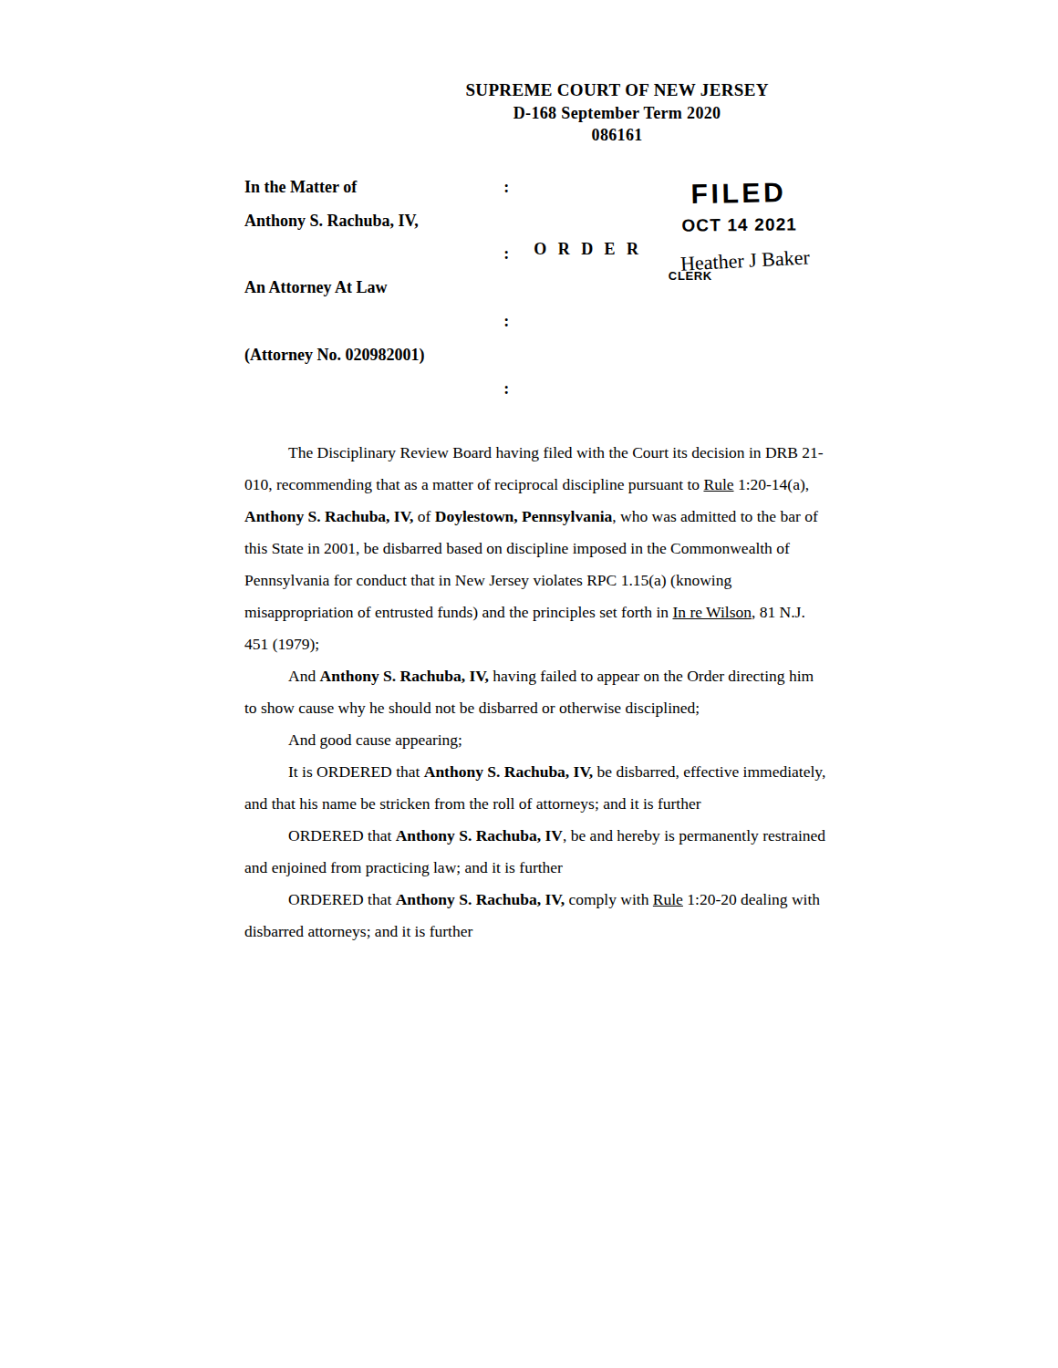SUPREME COURT OF NEW JERSEY
D-168 September Term 2020
086161
| In the Matter of | : | | FILED OCT 14 2021 Heather J Baker CLERK |
| Anthony S. Rachuba, IV, | |
| | : | O R D E R |
| An Attorney At Law | | |
| | : | | |
| (Attorney No. 020982001) | | | |
| | : | | |
The Disciplinary Review Board having filed with the Court its decision in DRB 21-010, recommending that as a matter of reciprocal discipline pursuant to Rule 1:20-14(a), Anthony S. Rachuba, IV, of Doylestown, Pennsylvania, who was admitted to the bar of this State in 2001, be disbarred based on discipline imposed in the Commonwealth of Pennsylvania for conduct that in New Jersey violates RPC 1.15(a) (knowing misappropriation of entrusted funds) and the principles set forth in In re Wilson, 81 N.J. 451 (1979);
And Anthony S. Rachuba, IV, having failed to appear on the Order directing him to show cause why he should not be disbarred or otherwise disciplined;
And good cause appearing;
It is ORDERED that Anthony S. Rachuba, IV, be disbarred, effective immediately, and that his name be stricken from the roll of attorneys; and it is further
ORDERED that Anthony S. Rachuba, IV, be and hereby is permanently restrained and enjoined from practicing law; and it is further
ORDERED that Anthony S. Rachuba, IV, comply with Rule 1:20-20 dealing with disbarred attorneys; and it is further